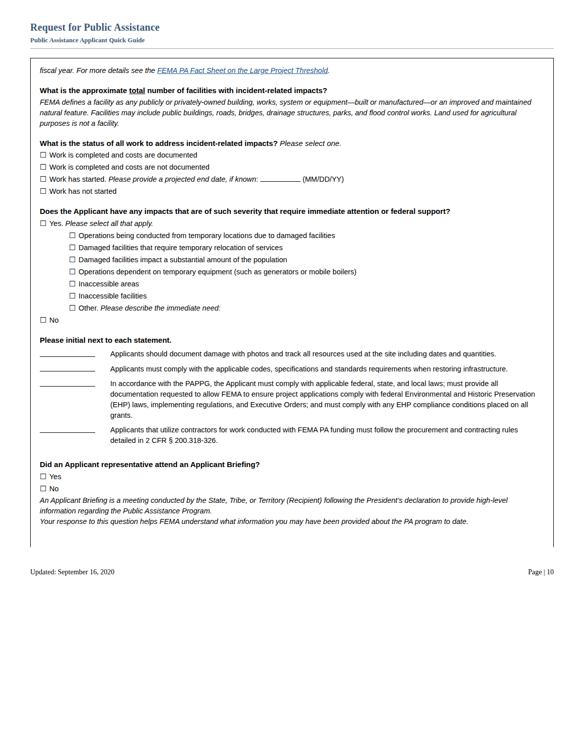Request for Public Assistance
Public Assistance Applicant Quick Guide
fiscal year. For more details see the FEMA PA Fact Sheet on the Large Project Threshold.
What is the approximate total number of facilities with incident-related impacts?
FEMA defines a facility as any publicly or privately-owned building, works, system or equipment—built or manufactured—or an improved and maintained natural feature. Facilities may include public buildings, roads, bridges, drainage structures, parks, and flood control works. Land used for agricultural purposes is not a facility.
What is the status of all work to address incident-related impacts? Please select one.
Work is completed and costs are documented
Work is completed and costs are not documented
Work has started. Please provide a projected end date, if known: (MM/DD/YY)
Work has not started
Does the Applicant have any impacts that are of such severity that require immediate attention or federal support?
Yes. Please select all that apply.
Operations being conducted from temporary locations due to damaged facilities
Damaged facilities that require temporary relocation of services
Damaged facilities impact a substantial amount of the population
Operations dependent on temporary equipment (such as generators or mobile boilers)
Inaccessible areas
Inaccessible facilities
Other. Please describe the immediate need:
No
Please initial next to each statement.
| | Applicants should document damage with photos and track all resources used at the site including dates and quantities. |
| | Applicants must comply with the applicable codes, specifications and standards requirements when restoring infrastructure. |
| | In accordance with the PAPPG, the Applicant must comply with applicable federal, state, and local laws; must provide all documentation requested to allow FEMA to ensure project applications comply with federal Environmental and Historic Preservation (EHP) laws, implementing regulations, and Executive Orders; and must comply with any EHP compliance conditions placed on all grants. |
| | Applicants that utilize contractors for work conducted with FEMA PA funding must follow the procurement and contracting rules detailed in 2 CFR § 200.318-326. |
Did an Applicant representative attend an Applicant Briefing?
Yes
No
An Applicant Briefing is a meeting conducted by the State, Tribe, or Territory (Recipient) following the President’s declaration to provide high-level information regarding the Public Assistance Program.
Your response to this question helps FEMA understand what information you may have been provided about the PA program to date.
Updated: September 16, 2020 Page | 10